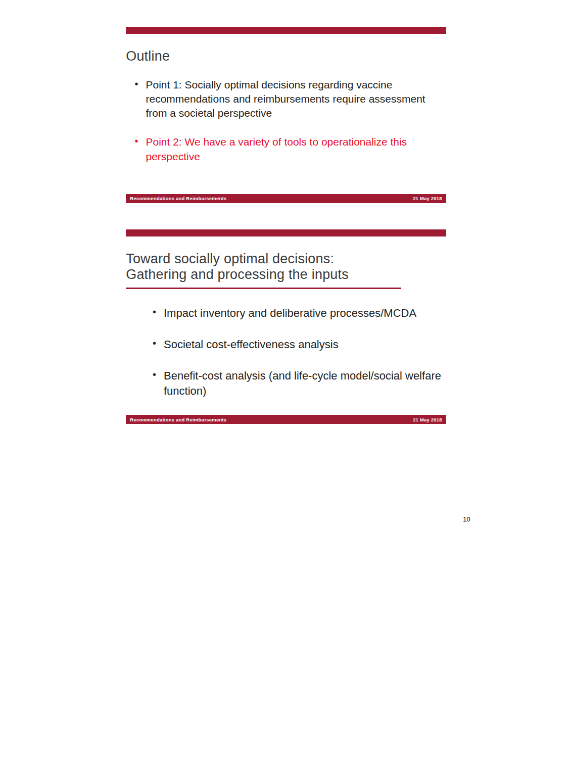Outline
Point 1: Socially optimal decisions regarding vaccine recommendations and reimbursements require assessment from a societal perspective
Point 2: We have a variety of tools to operationalize this perspective
Recommendations and Reimbursements 21 May 2018
Toward socially optimal decisions:
Gathering and processing the inputs
Impact inventory and deliberative processes/MCDA
Societal cost-effectiveness analysis
Benefit-cost analysis (and life-cycle model/social welfare function)
Recommendations and Reimbursements 21 May 2018
10